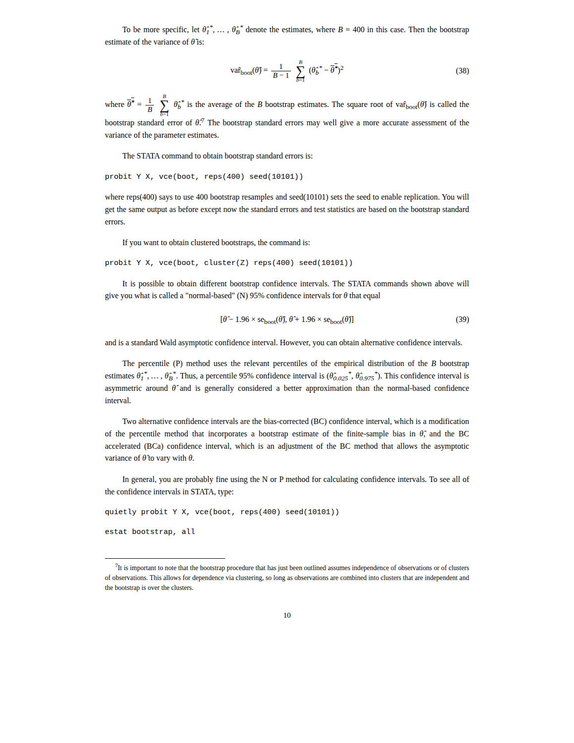To be more specific, let θ̂1*, … , θ̂B* denote the estimates, where B = 400 in this case. Then the bootstrap estimate of the variance of θ̂ is:
var̂boot(θ̂) = 1 B − 1 B∑b=1 (θ̂b* − θ̂*)2 (38)
where θ̂* = 1 B B∑b=1 θ̂b* is the average of the B bootstrap estimates. The square root of var̂boot(θ̂) is called the bootstrap standard error of θ̂.7 The bootstrap standard errors may well give a more accurate assessment of the variance of the parameter estimates.
The STATA command to obtain bootstrap standard errors is:
probit Y X, vce(boot, reps(400) seed(10101))
where reps(400) says to use 400 bootstrap resamples and seed(10101) sets the seed to enable replication. You will get the same output as before except now the standard errors and test statistics are based on the bootstrap standard errors.
If you want to obtain clustered bootstraps, the command is:
probit Y X, vce(boot, cluster(Z) reps(400) seed(10101))
It is possible to obtain different bootstrap confidence intervals. The STATA commands shown above will give you what is called a "normal-based" (N) 95% confidence intervals for θ that equal
[θ̂ − 1.96 × seboot(θ̂), θ̂ + 1.96 × seboot(θ̂)] (39)
and is a standard Wald asymptotic confidence interval. However, you can obtain alternative confidence intervals.
The percentile (P) method uses the relevant percentiles of the empirical distribution of the B bootstrap estimates θ̂1*, … , θ̂B*. Thus, a percentile 95% confidence interval is (θ̂0.025*, θ̂0.975*). This confidence interval is asymmetric around θ̂ and is generally considered a better approximation than the normal-based confidence interval.
Two alternative confidence intervals are the bias-corrected (BC) confidence interval, which is a modification of the percentile method that incorporates a bootstrap estimate of the finite-sample bias in θ̂, and the BC accelerated (BCa) confidence interval, which is an adjustment of the BC method that allows the asymptotic variance of θ̂ to vary with θ.
In general, you are probably fine using the N or P method for calculating confidence intervals. To see all of the confidence intervals in STATA, type:
quietly probit Y X, vce(boot, reps(400) seed(10101))
estat bootstrap, all
7It is important to note that the bootstrap procedure that has just been outlined assumes independence of observations or of clusters of observations. This allows for dependence via clustering, so long as observations are combined into clusters that are independent and the bootstrap is over the clusters.
10